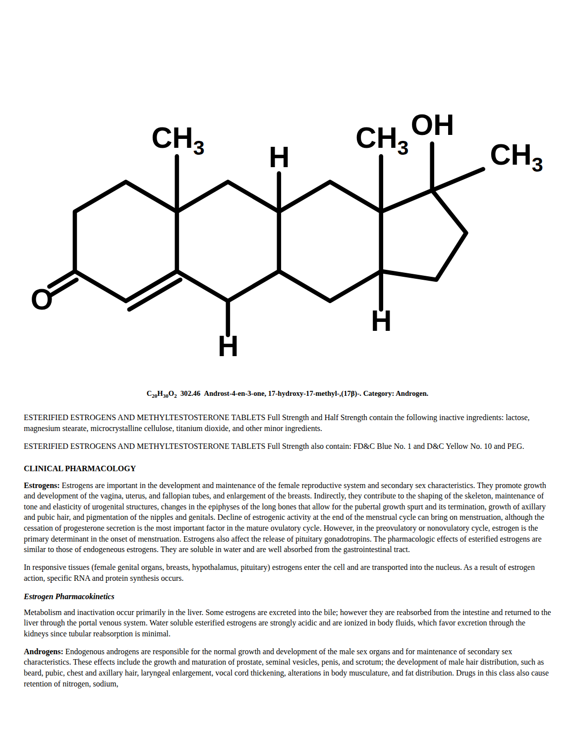O CH3 CH3 OH CH3 H H H
C20H30O2 302.46 Androst-4-en-3-one, 17-hydroxy-17-methyl-,(17β)-. Category: Androgen.
ESTERIFIED ESTROGENS AND METHYLTESTOSTERONE TABLETS Full Strength and Half Strength contain the following inactive ingredients: lactose, magnesium stearate, microcrystalline cellulose, titanium dioxide, and other minor ingredients.
ESTERIFIED ESTROGENS AND METHYLTESTOSTERONE TABLETS Full Strength also contain: FD&C Blue No. 1 and D&C Yellow No. 10 and PEG.
CLINICAL PHARMACOLOGY
Estrogens: Estrogens are important in the development and maintenance of the female reproductive system and secondary sex characteristics. They promote growth and development of the vagina, uterus, and fallopian tubes, and enlargement of the breasts. Indirectly, they contribute to the shaping of the skeleton, maintenance of tone and elasticity of urogenital structures, changes in the epiphyses of the long bones that allow for the pubertal growth spurt and its termination, growth of axillary and pubic hair, and pigmentation of the nipples and genitals. Decline of estrogenic activity at the end of the menstrual cycle can bring on menstruation, although the cessation of progesterone secretion is the most important factor in the mature ovulatory cycle. However, in the preovulatory or nonovulatory cycle, estrogen is the primary determinant in the onset of menstruation. Estrogens also affect the release of pituitary gonadotropins. The pharmacologic effects of esterified estrogens are similar to those of endogeneous estrogens. They are soluble in water and are well absorbed from the gastrointestinal tract.
In responsive tissues (female genital organs, breasts, hypothalamus, pituitary) estrogens enter the cell and are transported into the nucleus. As a result of estrogen action, specific RNA and protein synthesis occurs.
Estrogen Pharmacokinetics
Metabolism and inactivation occur primarily in the liver. Some estrogens are excreted into the bile; however they are reabsorbed from the intestine and returned to the liver through the portal venous system. Water soluble esterified estrogens are strongly acidic and are ionized in body fluids, which favor excretion through the kidneys since tubular reabsorption is minimal.
Androgens: Endogenous androgens are responsible for the normal growth and development of the male sex organs and for maintenance of secondary sex characteristics. These effects include the growth and maturation of prostate, seminal vesicles, penis, and scrotum; the development of male hair distribution, such as beard, pubic, chest and axillary hair, laryngeal enlargement, vocal cord thickening, alterations in body musculature, and fat distribution. Drugs in this class also cause retention of nitrogen, sodium,